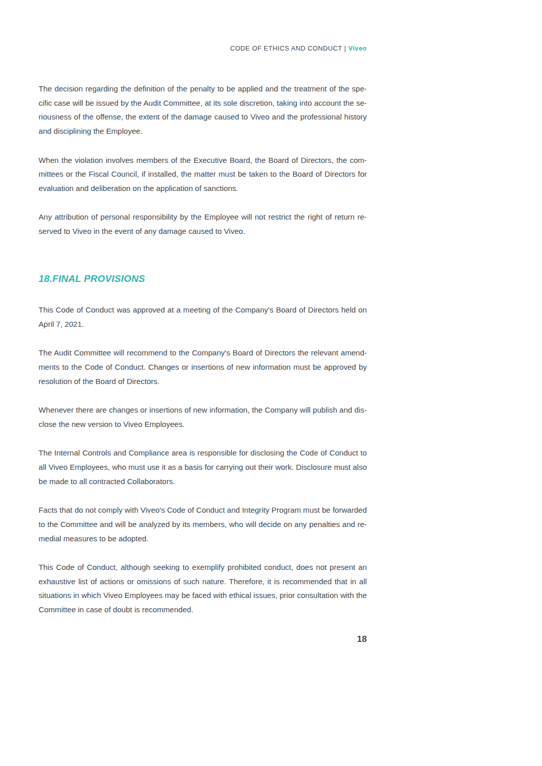CODE OF ETHICS AND CONDUCT | Viveo
The decision regarding the definition of the penalty to be applied and the treatment of the specific case will be issued by the Audit Committee, at its sole discretion, taking into account the seriousness of the offense, the extent of the damage caused to Viveo and the professional history and disciplining the Employee.
When the violation involves members of the Executive Board, the Board of Directors, the committees or the Fiscal Council, if installed, the matter must be taken to the Board of Directors for evaluation and deliberation on the application of sanctions.
Any attribution of personal responsibility by the Employee will not restrict the right of return reserved to Viveo in the event of any damage caused to Viveo.
18.FINAL PROVISIONS
This Code of Conduct was approved at a meeting of the Company's Board of Directors held on April 7, 2021.
The Audit Committee will recommend to the Company's Board of Directors the relevant amendments to the Code of Conduct. Changes or insertions of new information must be approved by resolution of the Board of Directors.
Whenever there are changes or insertions of new information, the Company will publish and disclose the new version to Viveo Employees.
The Internal Controls and Compliance area is responsible for disclosing the Code of Conduct to all Viveo Employees, who must use it as a basis for carrying out their work. Disclosure must also be made to all contracted Collaborators.
Facts that do not comply with Viveo's Code of Conduct and Integrity Program must be forwarded to the Committee and will be analyzed by its members, who will decide on any penalties and remedial measures to be adopted.
This Code of Conduct, although seeking to exemplify prohibited conduct, does not present an exhaustive list of actions or omissions of such nature. Therefore, it is recommended that in all situations in which Viveo Employees may be faced with ethical issues, prior consultation with the Committee in case of doubt is recommended.
18